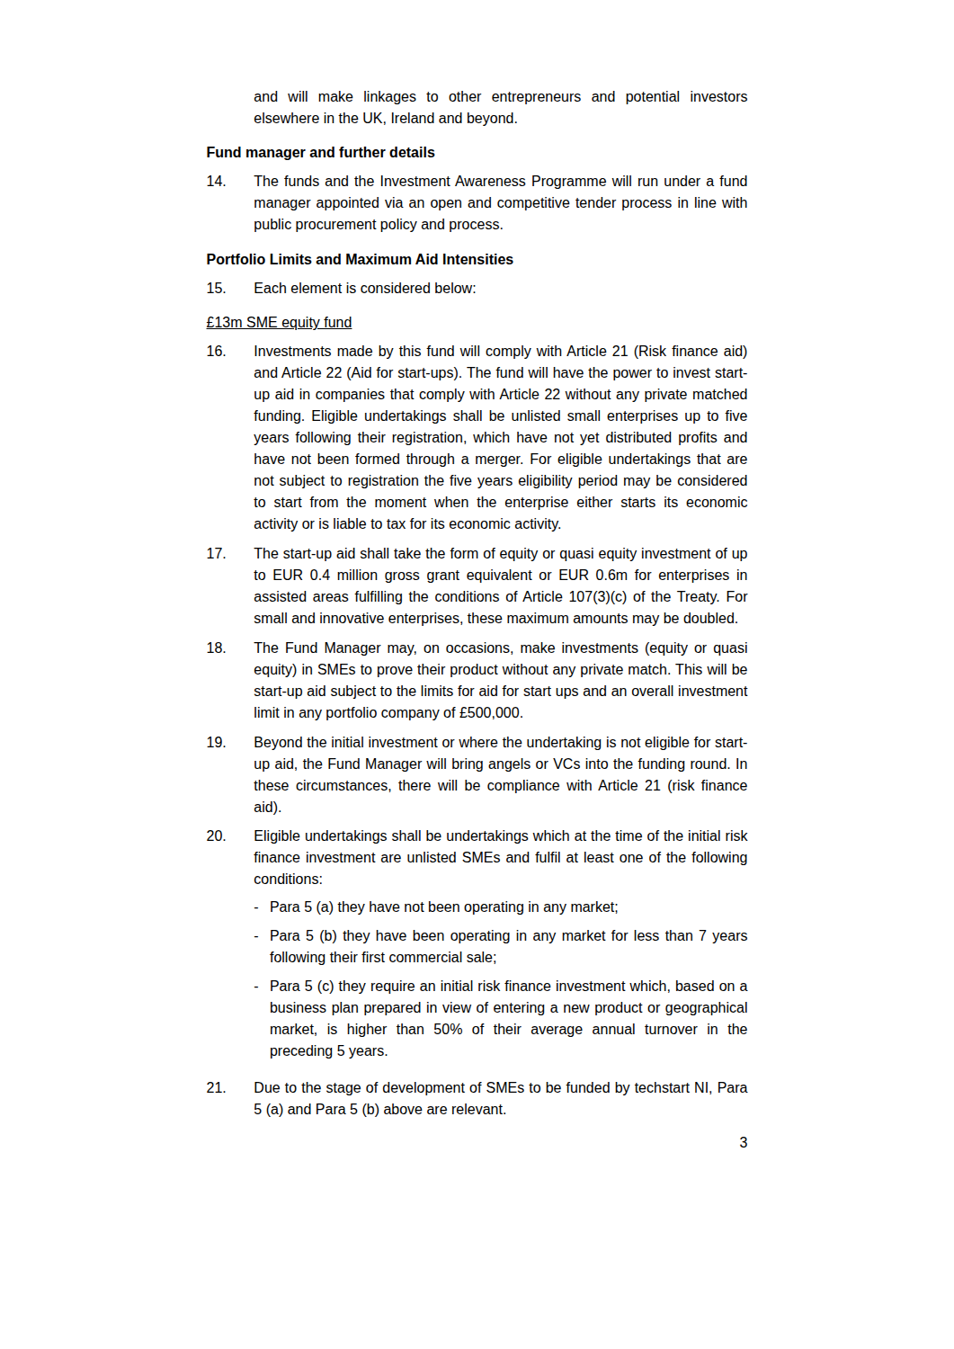and will make linkages to other entrepreneurs and potential investors elsewhere in the UK, Ireland and beyond.
Fund manager and further details
14.
The funds and the Investment Awareness Programme will run under a fund manager appointed via an open and competitive tender process in line with public procurement policy and process.
Portfolio Limits and Maximum Aid Intensities
15.
Each element is considered below:
£13m SME equity fund
16.
Investments made by this fund will comply with Article 21 (Risk finance aid) and Article 22 (Aid for start-ups). The fund will have the power to invest start-up aid in companies that comply with Article 22 without any private matched funding. Eligible undertakings shall be unlisted small enterprises up to five years following their registration, which have not yet distributed profits and have not been formed through a merger. For eligible undertakings that are not subject to registration the five years eligibility period may be considered to start from the moment when the enterprise either starts its economic activity or is liable to tax for its economic activity.
17.
The start-up aid shall take the form of equity or quasi equity investment of up to EUR 0.4 million gross grant equivalent or EUR 0.6m for enterprises in assisted areas fulfilling the conditions of Article 107(3)(c) of the Treaty. For small and innovative enterprises, these maximum amounts may be doubled.
18.
The Fund Manager may, on occasions, make investments (equity or quasi equity) in SMEs to prove their product without any private match. This will be start-up aid subject to the limits for aid for start ups and an overall investment limit in any portfolio company of £500,000.
19.
Beyond the initial investment or where the undertaking is not eligible for start-up aid, the Fund Manager will bring angels or VCs into the funding round. In these circumstances, there will be compliance with Article 21 (risk finance aid).
20.
Eligible undertakings shall be undertakings which at the time of the initial risk finance investment are unlisted SMEs and fulfil at least one of the following conditions:
Para 5 (a) they have not been operating in any market;
Para 5 (b) they have been operating in any market for less than 7 years following their first commercial sale;
Para 5 (c) they require an initial risk finance investment which, based on a business plan prepared in view of entering a new product or geographical market, is higher than 50% of their average annual turnover in the preceding 5 years.
21.
Due to the stage of development of SMEs to be funded by techstart NI, Para 5 (a) and Para 5 (b) above are relevant.
3